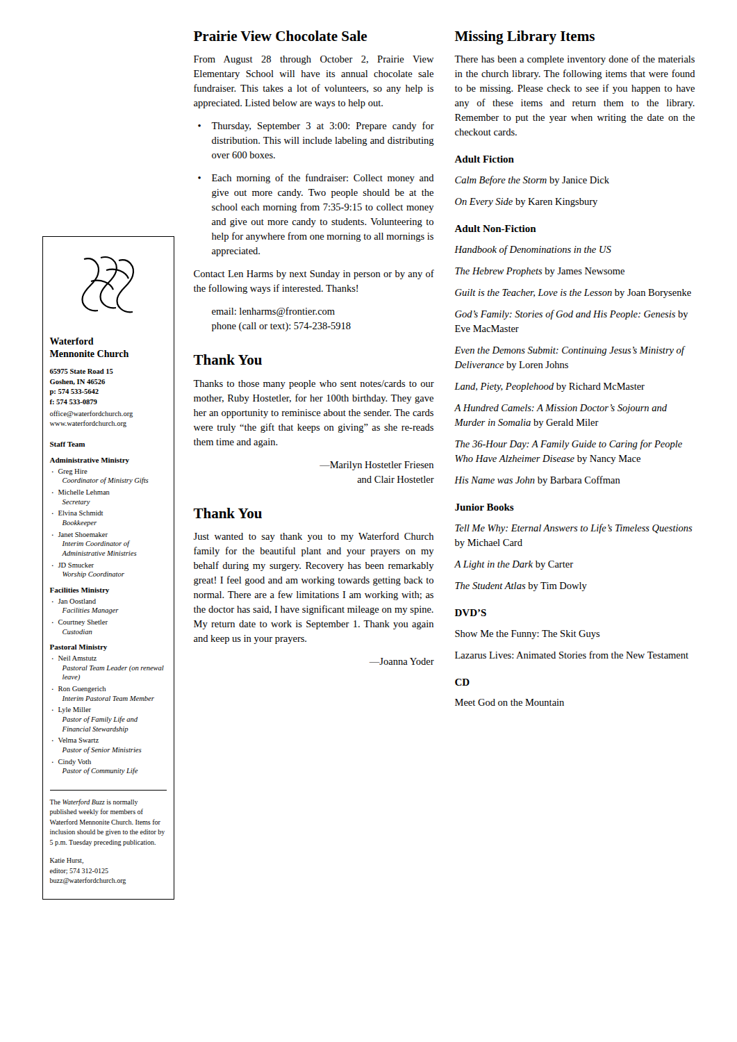Waterford
Mennonite Church
65975 State Road 15
Goshen, IN 46526
p: 574 533-5642
f: 574 533-0879
office@waterfordchurch.org
www.waterfordchurch.org
Staff Team
Administrative Ministry
Greg HireCoordinator of Ministry Gifts
Michelle LehmanSecretary
Elvina SchmidtBookkeeper
Janet ShoemakerInterim Coordinator of Administrative Ministries
JD SmuckerWorship Coordinator
Facilities Ministry
Jan OostlandFacilities Manager
Courtney ShetlerCustodian
Pastoral Ministry
Neil AmstutzPastoral Team Leader (on renewal leave)
Ron GuengerichInterim Pastoral Team Member
Lyle MillerPastor of Family Life and Financial Stewardship
Velma SwartzPastor of Senior Ministries
Cindy VothPastor of Community Life
The Waterford Buzz is normally published weekly for members of Waterford Mennonite Church. Items for inclusion should be given to the editor by 5 p.m. Tuesday preceding publication.
Katie Hurst,
editor; 574 312-0125
buzz@waterfordchurch.org
Prairie View Chocolate Sale
From August 28 through October 2, Prairie View Elementary School will have its annual chocolate sale fundraiser. This takes a lot of volunteers, so any help is appreciated. Listed below are ways to help out.
Thursday, September 3 at 3:00: Prepare candy for distribution. This will include labeling and distributing over 600 boxes.
Each morning of the fundraiser: Collect money and give out more candy. Two people should be at the school each morning from 7:35-9:15 to collect money and give out more candy to students. Volunteering to help for anywhere from one morning to all mornings is appreciated.
Contact Len Harms by next Sunday in person or by any of the following ways if interested. Thanks!
email: lenharms@frontier.com
phone (call or text): 574-238-5918
Thank You
Thanks to those many people who sent notes/cards to our mother, Ruby Hostetler, for her 100th birthday. They gave her an opportunity to reminisce about the sender. The cards were truly “the gift that keeps on giving” as she re-reads them time and again.
—Marilyn Hostetler Friesen
and Clair Hostetler
Thank You
Just wanted to say thank you to my Waterford Church family for the beautiful plant and your prayers on my behalf during my surgery. Recovery has been remarkably great! I feel good and am working towards getting back to normal. There are a few limitations I am working with; as the doctor has said, I have significant mileage on my spine. My return date to work is September 1. Thank you again and keep us in your prayers.
—Joanna Yoder
Missing Library Items
There has been a complete inventory done of the materials in the church library. The following items that were found to be missing. Please check to see if you happen to have any of these items and return them to the library. Remember to put the year when writing the date on the checkout cards.
Adult Fiction
Calm Before the Storm by Janice Dick
On Every Side by Karen Kingsbury
Adult Non-Fiction
Handbook of Denominations in the US
The Hebrew Prophets by James Newsome
Guilt is the Teacher, Love is the Lesson by Joan Borysenke
God’s Family: Stories of God and His People: Genesis by Eve MacMaster
Even the Demons Submit: Continuing Jesus’s Ministry of Deliverance by Loren Johns
Land, Piety, Peoplehood by Richard McMaster
A Hundred Camels: A Mission Doctor’s Sojourn and Murder in Somalia by Gerald Miler
The 36-Hour Day: A Family Guide to Caring for People Who Have Alzheimer Disease by Nancy Mace
His Name was John by Barbara Coffman
Junior Books
Tell Me Why: Eternal Answers to Life’s Timeless Questions by Michael Card
A Light in the Dark by Carter
The Student Atlas by Tim Dowly
DVD’S
Show Me the Funny: The Skit Guys
Lazarus Lives: Animated Stories from the New Testament
CD
Meet God on the Mountain